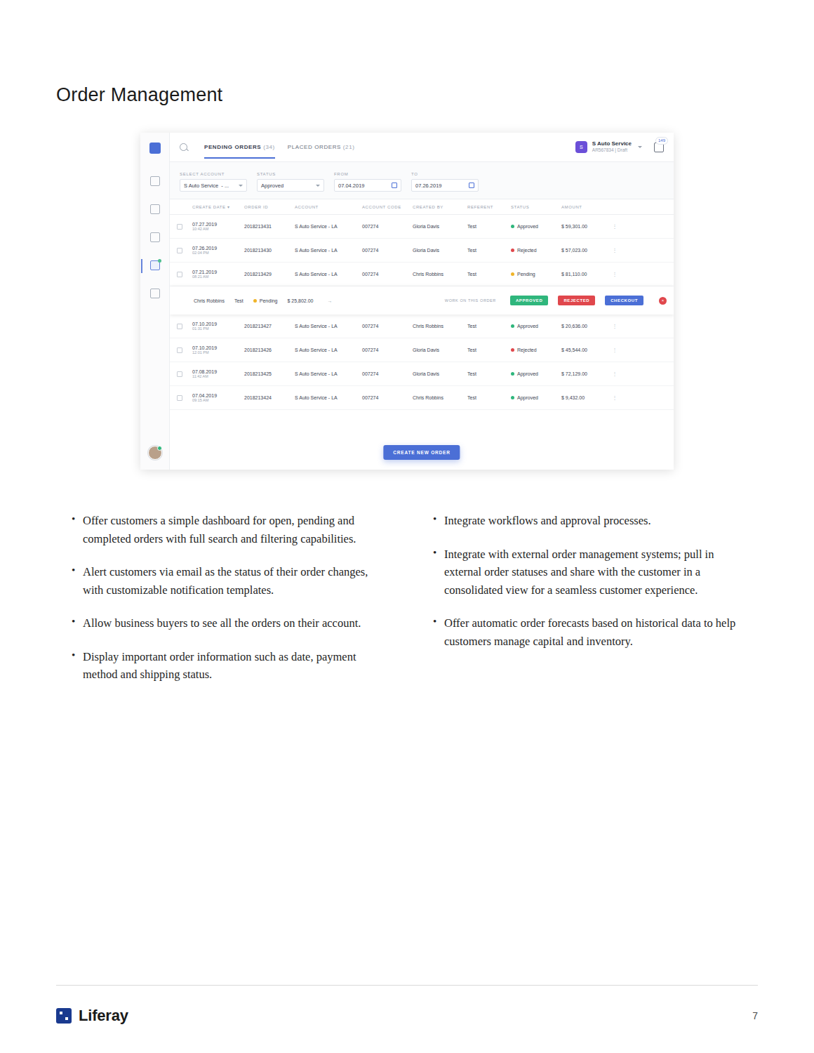Order Management
Pending Orders (34)
Placed Orders (21)
S
S Auto Service
AR567834 | Draft
149
Select Account
S Auto Service - ...
Status
Approved
From
07.04.2019
To
07.26.2019
Create Date
Order ID
Account
Account Code
Created By
Referent
Status
Amount
07.27.2019
10:42 AM
2018213431
S Auto Service - LA
007274
Gloria Davis
Test
Approved
$ 59,301.00
⋮
07.26.2019
02:04 PM
2018213430
S Auto Service - LA
007274
Gloria Davis
Test
Rejected
$ 57,023.00
⋮
07.21.2019
08:21 AM
2018213429
S Auto Service - LA
007274
Chris Robbins
Test
Pending
$ 81,110.00
⋮
Chris Robbins Test Pending $ 25,802.00 → Work on this order Approved Rejected Checkout ×
07.10.2019
01:31 PM
2018213427
S Auto Service - LA
007274
Chris Robbins
Test
Approved
$ 20,636.00
⋮
07.10.2019
12:01 PM
2018213426
S Auto Service - LA
007274
Gloria Davis
Test
Rejected
$ 45,544.00
⋮
07.08.2019
11:42 AM
2018213425
S Auto Service - LA
007274
Gloria Davis
Test
Approved
$ 72,129.00
⋮
07.04.2019
09:15 AM
2018213424
S Auto Service - LA
007274
Chris Robbins
Test
Approved
$ 9,432.00
⋮
Create New Order
Offer customers a simple dashboard for open, pending and completed orders with full search and filtering capabilities.
Alert customers via email as the status of their order changes, with customizable notification templates.
Allow business buyers to see all the orders on their account.
Display important order information such as date, payment method and shipping status.
Integrate workflows and approval processes.
Integrate with external order management systems; pull in external order statuses and share with the customer in a consolidated view for a seamless customer experience.
Offer automatic order forecasts based on historical data to help customers manage capital and inventory.
Liferay
7